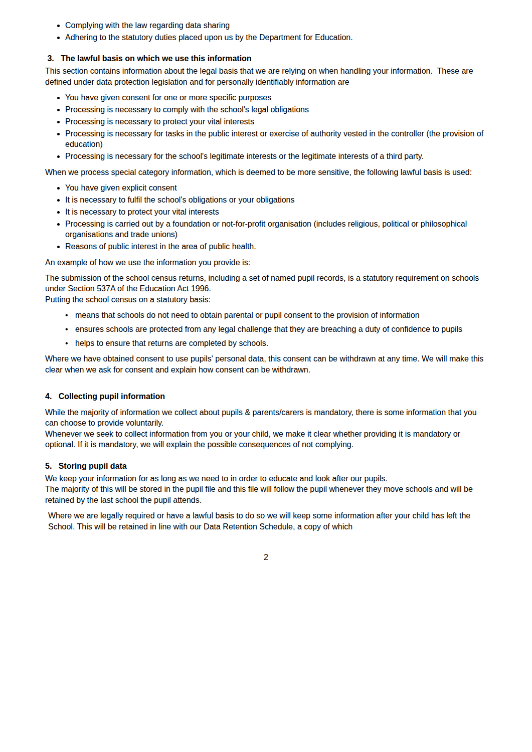Complying with the law regarding data sharing
Adhering to the statutory duties placed upon us by the Department for Education.
3. The lawful basis on which we use this information
This section contains information about the legal basis that we are relying on when handling your information. These are defined under data protection legislation and for personally identifiably information are
You have given consent for one or more specific purposes
Processing is necessary to comply with the school's legal obligations
Processing is necessary to protect your vital interests
Processing is necessary for tasks in the public interest or exercise of authority vested in the controller (the provision of education)
Processing is necessary for the school's legitimate interests or the legitimate interests of a third party.
When we process special category information, which is deemed to be more sensitive, the following lawful basis is used:
You have given explicit consent
It is necessary to fulfil the school's obligations or your obligations
It is necessary to protect your vital interests
Processing is carried out by a foundation or not-for-profit organisation (includes religious, political or philosophical organisations and trade unions)
Reasons of public interest in the area of public health.
An example of how we use the information you provide is:
The submission of the school census returns, including a set of named pupil records, is a statutory requirement on schools under Section 537A of the Education Act 1996.
Putting the school census on a statutory basis:
means that schools do not need to obtain parental or pupil consent to the provision of information
ensures schools are protected from any legal challenge that they are breaching a duty of confidence to pupils
helps to ensure that returns are completed by schools.
Where we have obtained consent to use pupils' personal data, this consent can be withdrawn at any time. We will make this clear when we ask for consent and explain how consent can be withdrawn.
4. Collecting pupil information
While the majority of information we collect about pupils & parents/carers is mandatory, there is some information that you can choose to provide voluntarily.
Whenever we seek to collect information from you or your child, we make it clear whether providing it is mandatory or optional. If it is mandatory, we will explain the possible consequences of not complying.
5. Storing pupil data
We keep your information for as long as we need to in order to educate and look after our pupils.
The majority of this will be stored in the pupil file and this file will follow the pupil whenever they move schools and will be retained by the last school the pupil attends.
Where we are legally required or have a lawful basis to do so we will keep some information after your child has left the School. This will be retained in line with our Data Retention Schedule, a copy of which
2